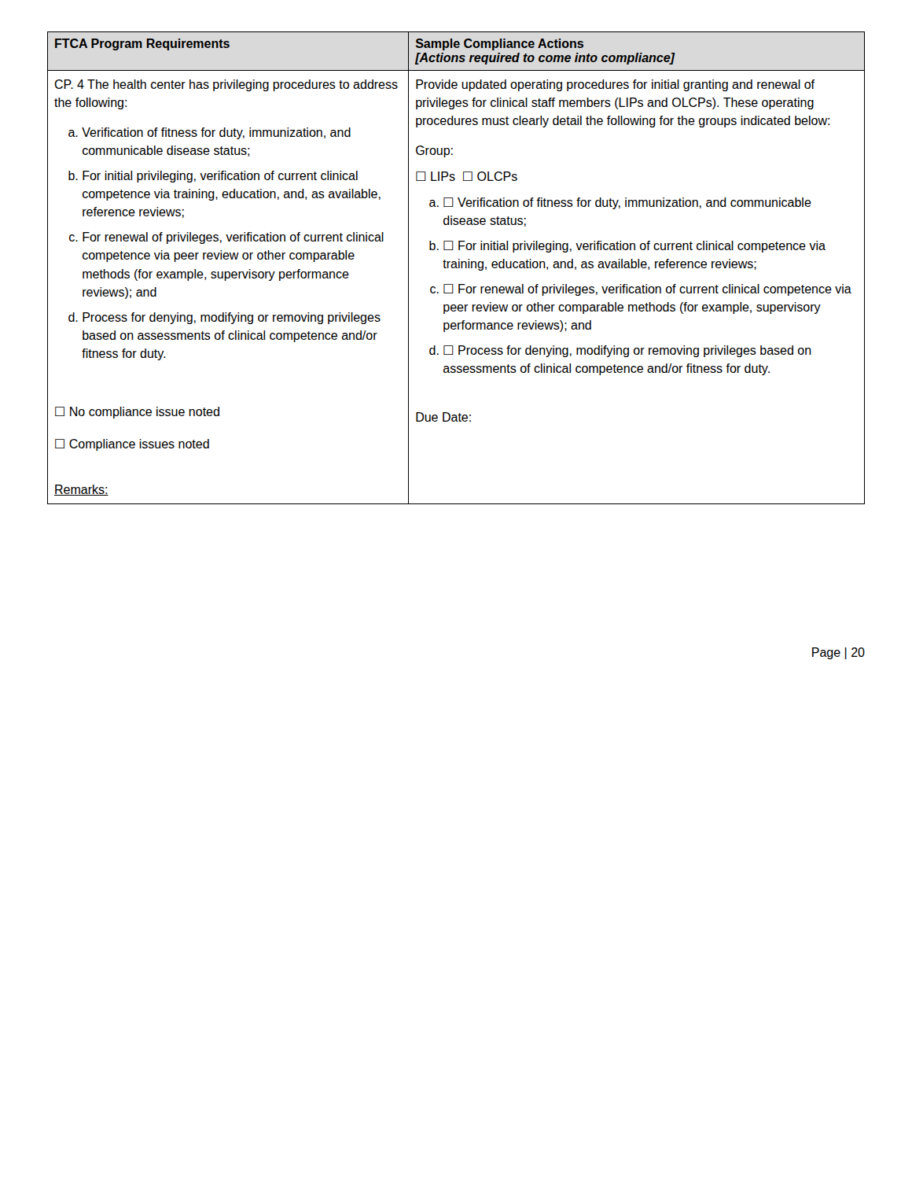| FTCA Program Requirements | Sample Compliance Actions [Actions required to come into compliance] |
| --- | --- |
| CP. 4 The health center has privileging procedures to address the following: Verification of fitness for duty, immunization, and communicable disease status; For initial privileging, verification of current clinical competence via training, education, and, as available, reference reviews; For renewal of privileges, verification of current clinical competence via peer review or other comparable methods (for example, supervisory performance reviews); and Process for denying, modifying or removing privileges based on assessments of clinical competence and/or fitness for duty. ☐ No compliance issue noted ☐ Compliance issues noted Remarks: | Provide updated operating procedures for initial granting and renewal of privileges for clinical staff members (LIPs and OLCPs). These operating procedures must clearly detail the following for the groups indicated below: Group: ☐ LIPs ☐ OLCPs ☐ Verification of fitness for duty, immunization, and communicable disease status; ☐ For initial privileging, verification of current clinical competence via training, education, and, as available, reference reviews; ☐ For renewal of privileges, verification of current clinical competence via peer review or other comparable methods (for example, supervisory performance reviews); and ☐ Process for denying, modifying or removing privileges based on assessments of clinical competence and/or fitness for duty. Due Date: |
Page | 20